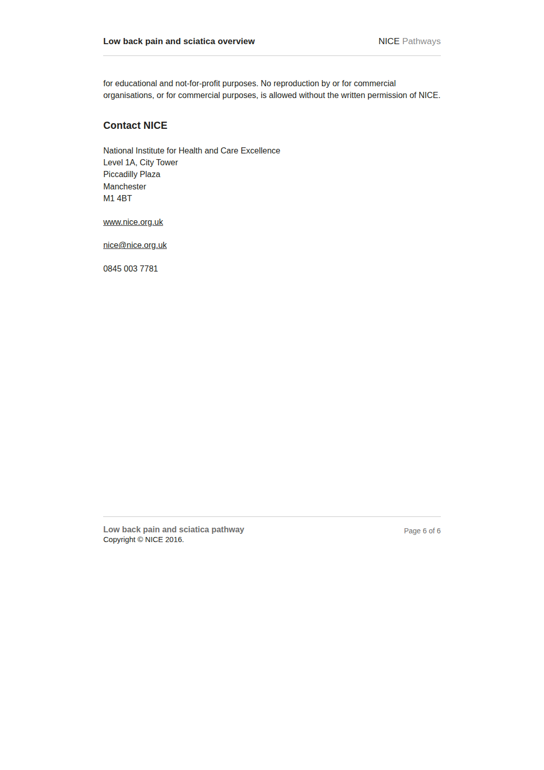Low back pain and sciatica overview
NICE Pathways
for educational and not-for-profit purposes. No reproduction by or for commercial organisations, or for commercial purposes, is allowed without the written permission of NICE.
Contact NICE
National Institute for Health and Care Excellence Level 1A, City Tower Piccadilly Plaza Manchester M1 4BT
www.nice.org.uk
nice@nice.org.uk
0845 003 7781
Low back pain and sciatica pathway Copyright © NICE 2016.
Page 6 of 6